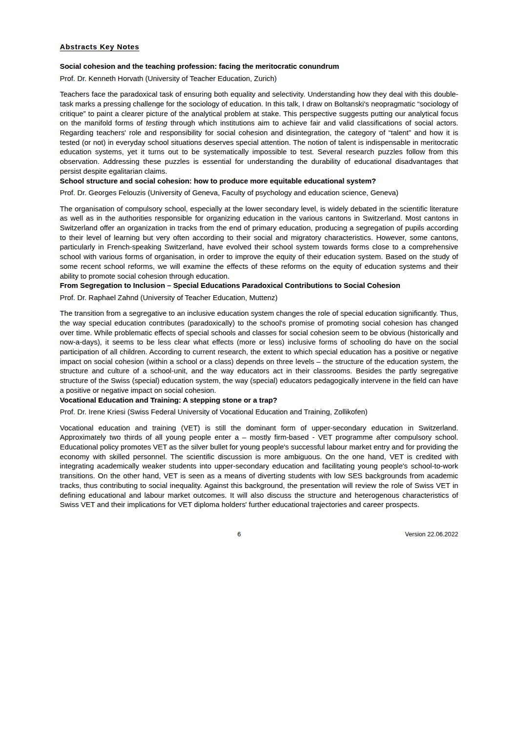Abstracts Key Notes
Social cohesion and the teaching profession: facing the meritocratic conundrum
Prof. Dr. Kenneth Horvath (University of Teacher Education, Zurich)
Teachers face the paradoxical task of ensuring both equality and selectivity. Understanding how they deal with this double-task marks a pressing challenge for the sociology of education. In this talk, I draw on Boltanski's neopragmatic “sociology of critique” to paint a clearer picture of the analytical problem at stake. This perspective suggests putting our analytical focus on the manifold forms of testing through which institutions aim to achieve fair and valid classifications of social actors. Regarding teachers' role and responsibility for social cohesion and disintegration, the category of “talent” and how it is tested (or not) in everyday school situations deserves special attention. The notion of talent is indispensable in meritocratic education systems, yet it turns out to be systematically impossible to test. Several research puzzles follow from this observation. Addressing these puzzles is essential for understanding the durability of educational disadvantages that persist despite egalitarian claims.
School structure and social cohesion: how to produce more equitable educational system?
Prof. Dr. Georges Felouzis (University of Geneva, Faculty of psychology and education science, Geneva)
The organisation of compulsory school, especially at the lower secondary level, is widely debated in the scientific literature as well as in the authorities responsible for organizing education in the various cantons in Switzerland. Most cantons in Switzerland offer an organization in tracks from the end of primary education, producing a segregation of pupils according to their level of learning but very often according to their social and migratory characteristics. However, some cantons, particularly in French-speaking Switzerland, have evolved their school system towards forms close to a comprehensive school with various forms of organisation, in order to improve the equity of their education system. Based on the study of some recent school reforms, we will examine the effects of these reforms on the equity of education systems and their ability to promote social cohesion through education.
From Segregation to Inclusion – Special Educations Paradoxical Contributions to Social Cohesion
Prof. Dr. Raphael Zahnd (University of Teacher Education, Muttenz)
The transition from a segregative to an inclusive education system changes the role of special education significantly. Thus, the way special education contributes (paradoxically) to the school's promise of promoting social cohesion has changed over time. While problematic effects of special schools and classes for social cohesion seem to be obvious (historically and now-a-days), it seems to be less clear what effects (more or less) inclusive forms of schooling do have on the social participation of all children. According to current research, the extent to which special education has a positive or negative impact on social cohesion (within a school or a class) depends on three levels – the structure of the education system, the structure and culture of a school-unit, and the way educators act in their classrooms. Besides the partly segregative structure of the Swiss (special) education system, the way (special) educators pedagogically intervene in the field can have a positive or negative impact on social cohesion.
Vocational Education and Training: A stepping stone or a trap?
Prof. Dr. Irene Kriesi (Swiss Federal University of Vocational Education and Training, Zollikofen)
Vocational education and training (VET) is still the dominant form of upper-secondary education in Switzerland. Approximately two thirds of all young people enter a – mostly firm-based - VET programme after compulsory school. Educational policy promotes VET as the silver bullet for young people's successful labour market entry and for providing the economy with skilled personnel. The scientific discussion is more ambiguous. On the one hand, VET is credited with integrating academically weaker students into upper-secondary education and facilitating young people's school-to-work transitions. On the other hand, VET is seen as a means of diverting students with low SES backgrounds from academic tracks, thus contributing to social inequality. Against this background, the presentation will review the role of Swiss VET in defining educational and labour market outcomes. It will also discuss the structure and heterogenous characteristics of Swiss VET and their implications for VET diploma holders' further educational trajectories and career prospects.
6 Version 22.06.2022